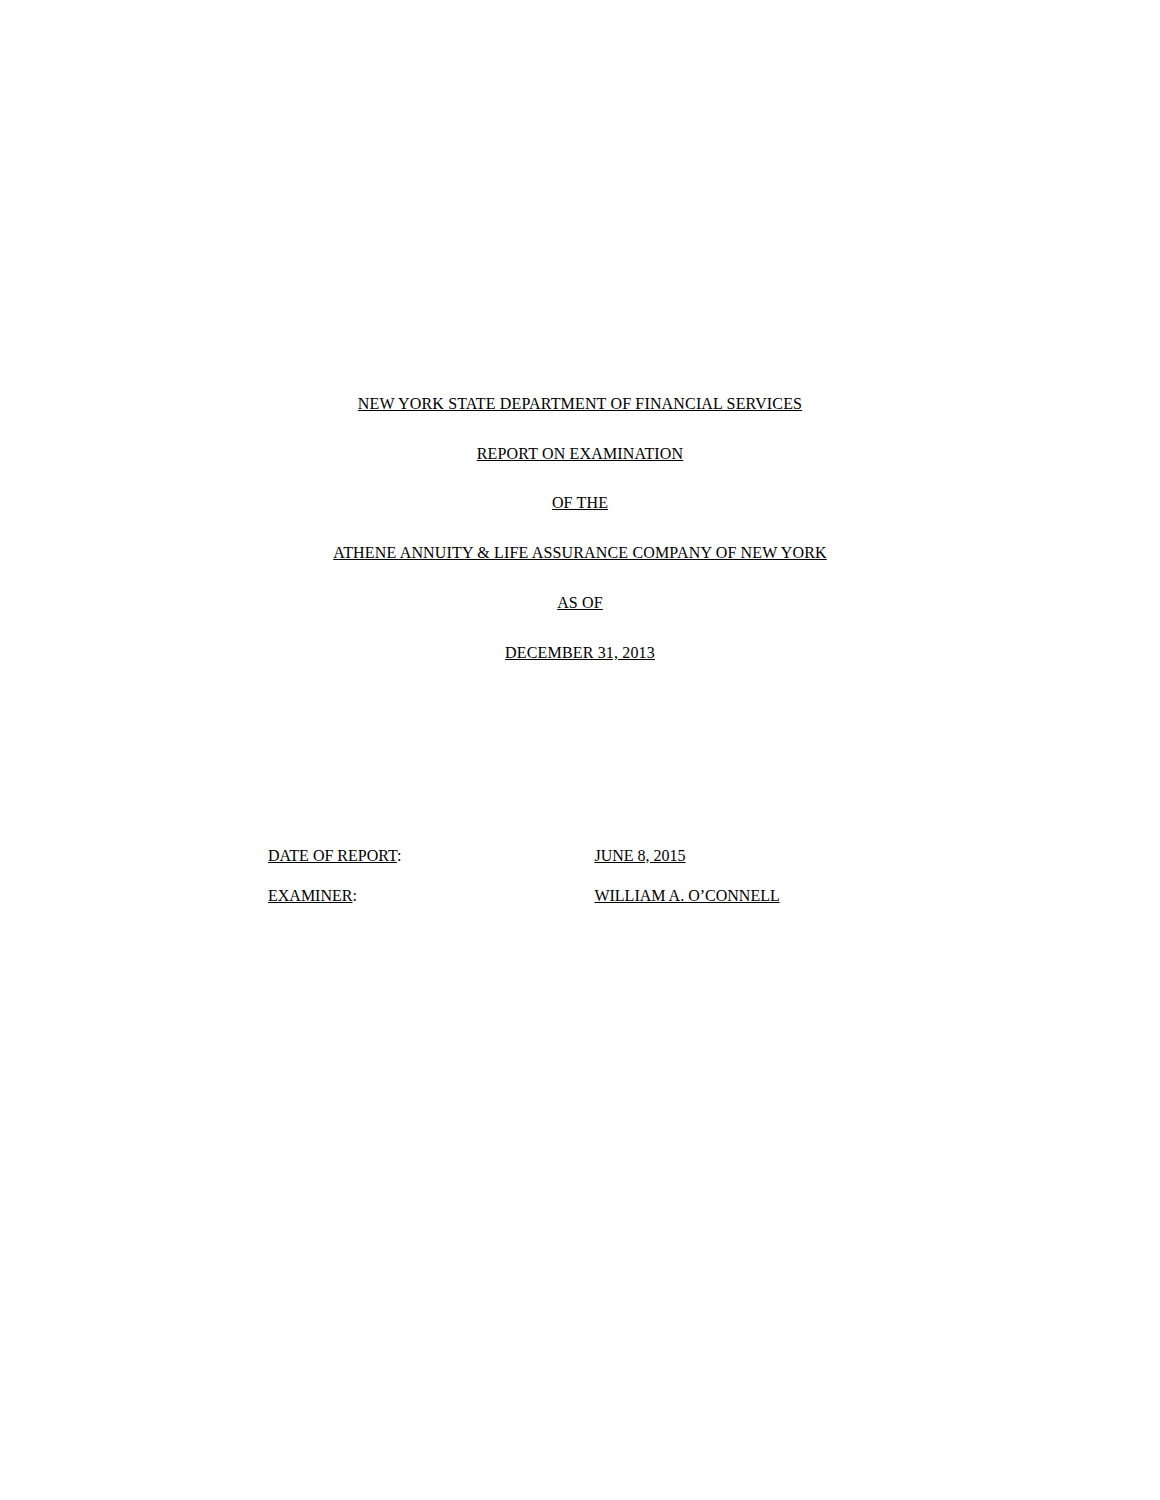NEW YORK STATE DEPARTMENT OF FINANCIAL SERVICES
REPORT ON EXAMINATION
OF THE
ATHENE ANNUITY & LIFE ASSURANCE COMPANY OF NEW YORK
AS OF
DECEMBER 31, 2013
DATE OF REPORT:
JUNE 8, 2015
EXAMINER:
WILLIAM A. O’CONNELL